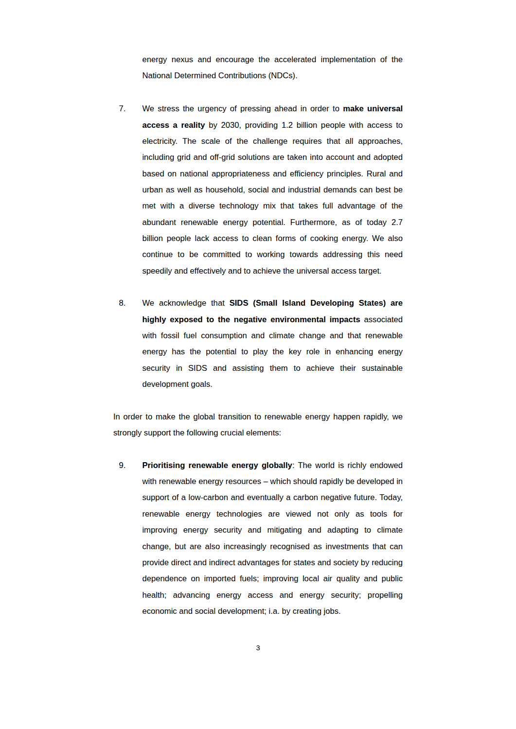energy nexus and encourage the accelerated implementation of the National Determined Contributions (NDCs).
7.
We stress the urgency of pressing ahead in order to make universal access a reality by 2030, providing 1.2 billion people with access to electricity. The scale of the challenge requires that all approaches, including grid and off-grid solutions are taken into account and adopted based on national appropriateness and efficiency principles. Rural and urban as well as household, social and industrial demands can best be met with a diverse technology mix that takes full advantage of the abundant renewable energy potential. Furthermore, as of today 2.7 billion people lack access to clean forms of cooking energy. We also continue to be committed to working towards addressing this need speedily and effectively and to achieve the universal access target.
8.
We acknowledge that SIDS (Small Island Developing States) are highly exposed to the negative environmental impacts associated with fossil fuel consumption and climate change and that renewable energy has the potential to play the key role in enhancing energy security in SIDS and assisting them to achieve their sustainable development goals.
In order to make the global transition to renewable energy happen rapidly, we strongly support the following crucial elements:
9.
Prioritising renewable energy globally: The world is richly endowed with renewable energy resources – which should rapidly be developed in support of a low-carbon and eventually a carbon negative future. Today, renewable energy technologies are viewed not only as tools for improving energy security and mitigating and adapting to climate change, but are also increasingly recognised as investments that can provide direct and indirect advantages for states and society by reducing dependence on imported fuels; improving local air quality and public health; advancing energy access and energy security; propelling economic and social development; i.a. by creating jobs.
3